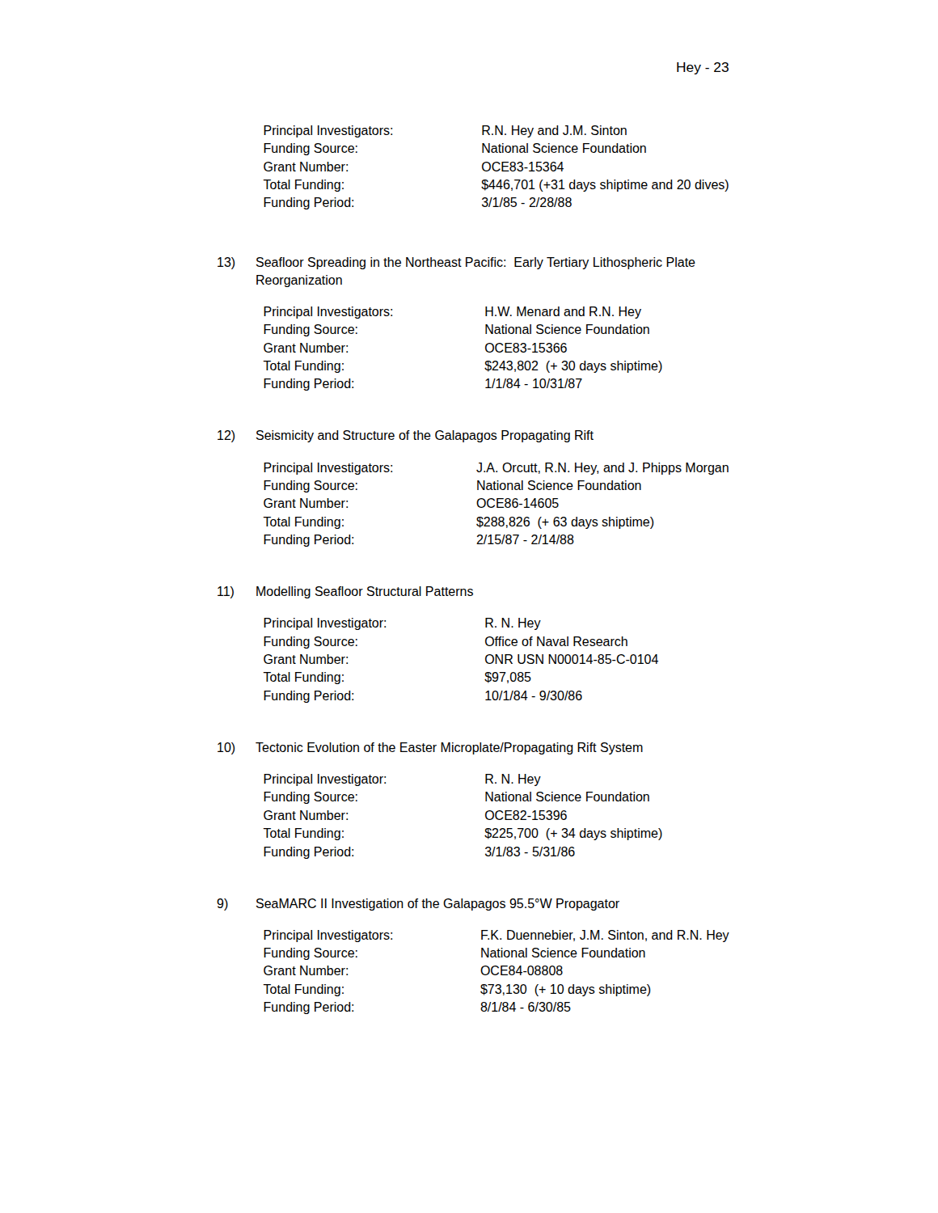Hey - 23
| Principal Investigators: | R.N. Hey and J.M. Sinton |
| Funding Source: | National Science Foundation |
| Grant Number: | OCE83-15364 |
| Total Funding: | $446,701 (+31 days shiptime and 20 dives) |
| Funding Period: | 3/1/85 - 2/28/88 |
13)
Seafloor Spreading in the Northeast Pacific: Early Tertiary Lithospheric Plate Reorganization
| Principal Investigators: | H.W. Menard and R.N. Hey |
| Funding Source: | National Science Foundation |
| Grant Number: | OCE83-15366 |
| Total Funding: | $243,802 (+ 30 days shiptime) |
| Funding Period: | 1/1/84 - 10/31/87 |
12)
Seismicity and Structure of the Galapagos Propagating Rift
| Principal Investigators: | J.A. Orcutt, R.N. Hey, and J. Phipps Morgan |
| Funding Source: | National Science Foundation |
| Grant Number: | OCE86-14605 |
| Total Funding: | $288,826 (+ 63 days shiptime) |
| Funding Period: | 2/15/87 - 2/14/88 |
11)
Modelling Seafloor Structural Patterns
| Principal Investigator: | R. N. Hey |
| Funding Source: | Office of Naval Research |
| Grant Number: | ONR USN N00014-85-C-0104 |
| Total Funding: | $97,085 |
| Funding Period: | 10/1/84 - 9/30/86 |
10)
Tectonic Evolution of the Easter Microplate/Propagating Rift System
| Principal Investigator: | R. N. Hey |
| Funding Source: | National Science Foundation |
| Grant Number: | OCE82-15396 |
| Total Funding: | $225,700 (+ 34 days shiptime) |
| Funding Period: | 3/1/83 - 5/31/86 |
9)
SeaMARC II Investigation of the Galapagos 95.5°W Propagator
| Principal Investigators: | F.K. Duennebier, J.M. Sinton, and R.N. Hey |
| Funding Source: | National Science Foundation |
| Grant Number: | OCE84-08808 |
| Total Funding: | $73,130 (+ 10 days shiptime) |
| Funding Period: | 8/1/84 - 6/30/85 |